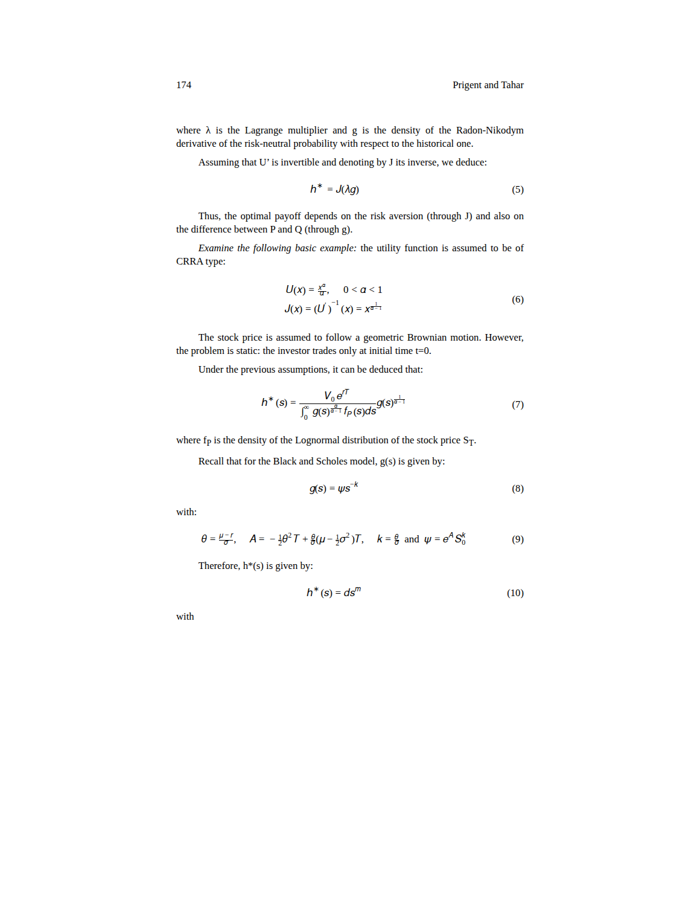174 Prigent and Tahar
where λ is the Lagrange multiplier and g is the density of the Radon-Nikodym derivative of the risk-neutral probability with respect to the historical one.
Assuming that U’ is invertible and denoting by J its inverse, we deduce:
h∗ = J (λg)
(5)
Thus, the optimal payoff depends on the risk aversion (through J) and also on the difference between P and Q (through g).
Examine the following basic example: the utility function is assumed to be of CRRA type:
U(x) = xα α , 0<α<1 J(x) = (U′) −1 (x) = x 1 α−1
(6)
The stock price is assumed to follow a geometric Brownian motion. However, the problem is static: the investor trades only at initial time t=0.
Under the previous assumptions, it can be deduced that:
h∗ (s) = V0 erT ∫ 0 ∞ g (s) α α−1 fP (s) ds g (s) 1 α−1
(7)
where fP is the density of the Lognormal distribution of the stock price ST.
Recall that for the Black and Scholes model, g(s) is given by:
g(s) = ψ s−k
(8)
with:
θ = μ−r σ , A = − 12 θ2 T + θ σ ( μ − 12 σ2 ) T , k = θ σ and ψ = eA S0k
(9)
Therefore, h*(s) is given by:
h∗ (s) = d sm
(10)
with